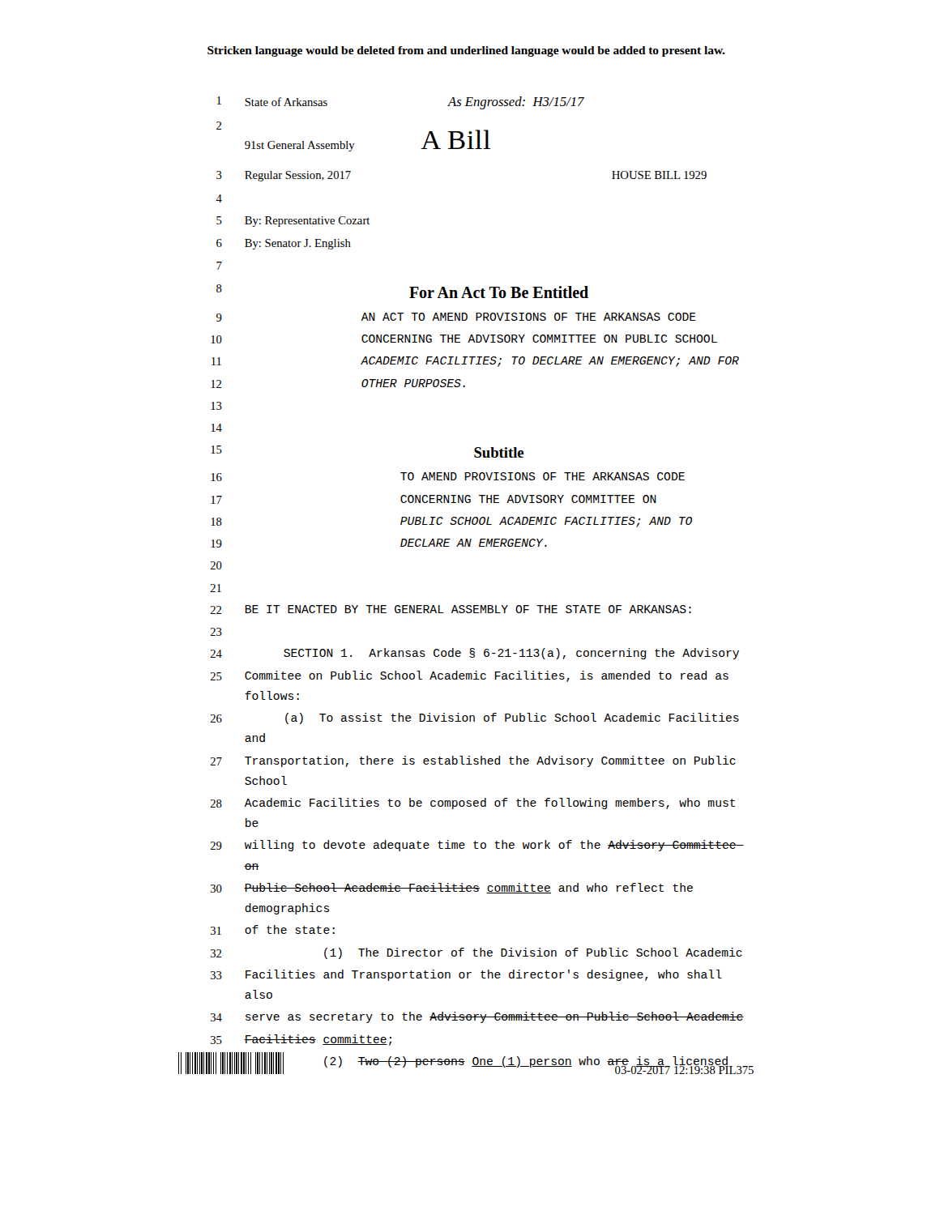Stricken language would be deleted from and underlined language would be added to present law.
| 1 | State of Arkansas As Engrossed: H3/15/17 |
| 2 | 91st General Assembly A Bill |
| 3 | Regular Session, 2017 HOUSE BILL 1929 |
| 4 | |
| 5 | By: Representative Cozart |
| 6 | By: Senator J. English |
| 7 | |
| 8 | For An Act To Be Entitled |
| 9 | AN ACT TO AMEND PROVISIONS OF THE ARKANSAS CODE |
| 10 | CONCERNING THE ADVISORY COMMITTEE ON PUBLIC SCHOOL |
| 11 | ACADEMIC FACILITIES; TO DECLARE AN EMERGENCY; AND FOR |
| 12 | OTHER PURPOSES. |
| 13 | |
| 14 | |
| 15 | Subtitle |
| 16 | TO AMEND PROVISIONS OF THE ARKANSAS CODE |
| 17 | CONCERNING THE ADVISORY COMMITTEE ON |
| 18 | PUBLIC SCHOOL ACADEMIC FACILITIES; AND TO |
| 19 | DECLARE AN EMERGENCY. |
| 20 | |
| 21 | |
| 22 | BE IT ENACTED BY THE GENERAL ASSEMBLY OF THE STATE OF ARKANSAS: |
| 23 | |
| 24 | SECTION 1. Arkansas Code § 6-21-113(a), concerning the Advisory |
| 25 | Commitee on Public School Academic Facilities, is amended to read as follows: |
| 26 | (a) To assist the Division of Public School Academic Facilities and |
| 27 | Transportation, there is established the Advisory Committee on Public School |
| 28 | Academic Facilities to be composed of the following members, who must be |
| 29 | willing to devote adequate time to the work of the Advisory Committee on |
| 30 | Public School Academic Facilities committee and who reflect the demographics |
| 31 | of the state: |
| 32 | (1) The Director of the Division of Public School Academic |
| 33 | Facilities and Transportation or the director's designee, who shall also |
| 34 | serve as secretary to the Advisory Committee on Public School Academic |
| 35 | Facilities committee ; |
| 36 | (2) Two (2) persons One (1) person who are is a licensed |
03-02-2017 12:19:38 PIL375